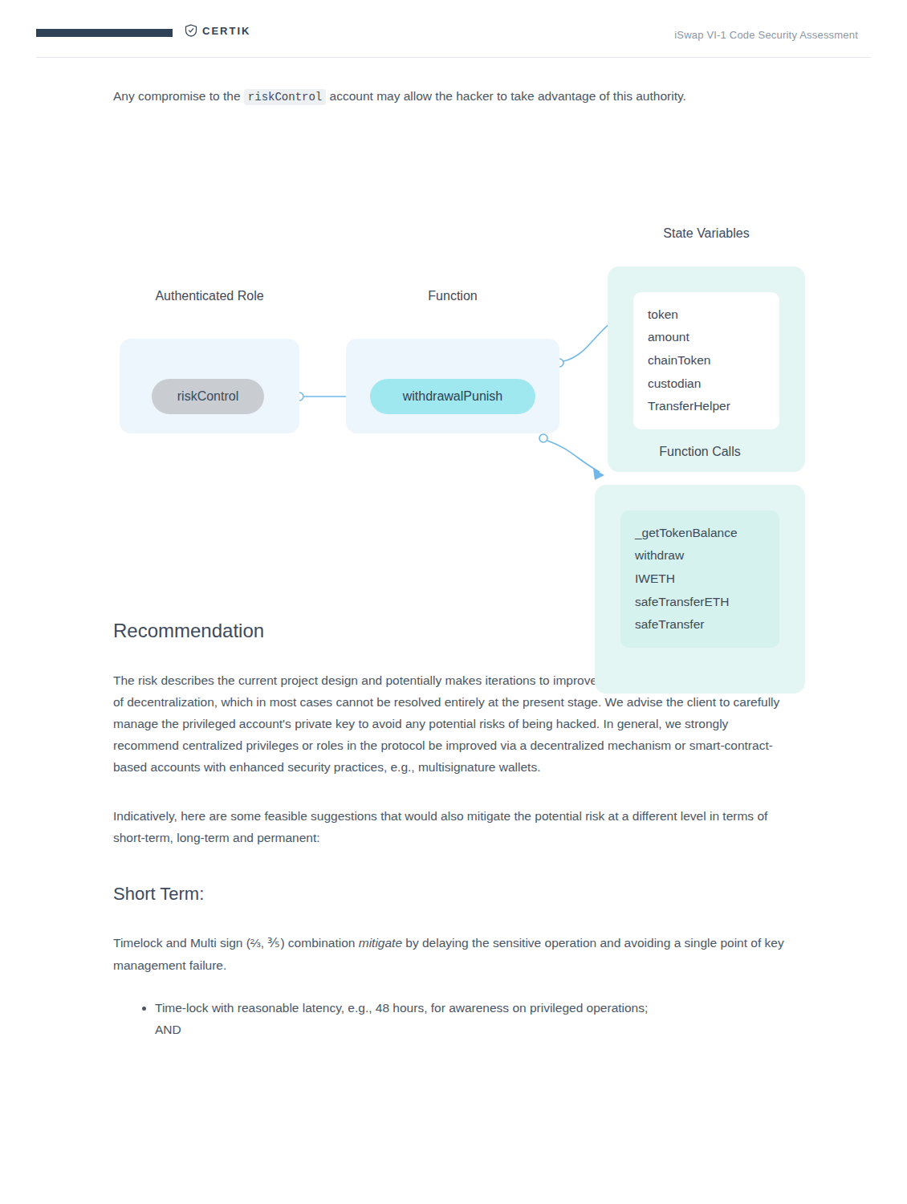CERTIK
iSwap VI-1 Code Security Assessment
Any compromise to the riskControl account may allow the hacker to take advantage of this authority.
Authenticated Role
riskControl
Function
withdrawalPunish
State Variables
token
amount
chainToken
custodian
TransferHelper
Function Calls
_getTokenBalance
withdraw
IWETH
safeTransferETH
safeTransfer
Recommendation
The risk describes the current project design and potentially makes iterations to improve in the security operation and level of decentralization, which in most cases cannot be resolved entirely at the present stage. We advise the client to carefully manage the privileged account's private key to avoid any potential risks of being hacked. In general, we strongly recommend centralized privileges or roles in the protocol be improved via a decentralized mechanism or smart-contract-based accounts with enhanced security practices, e.g., multisignature wallets.
Indicatively, here are some feasible suggestions that would also mitigate the potential risk at a different level in terms of short-term, long-term and permanent:
Short Term:
Timelock and Multi sign (⅔, ⅗) combination mitigate by delaying the sensitive operation and avoiding a single point of key management failure.
Time-lock with reasonable latency, e.g., 48 hours, for awareness on privileged operations;
AND